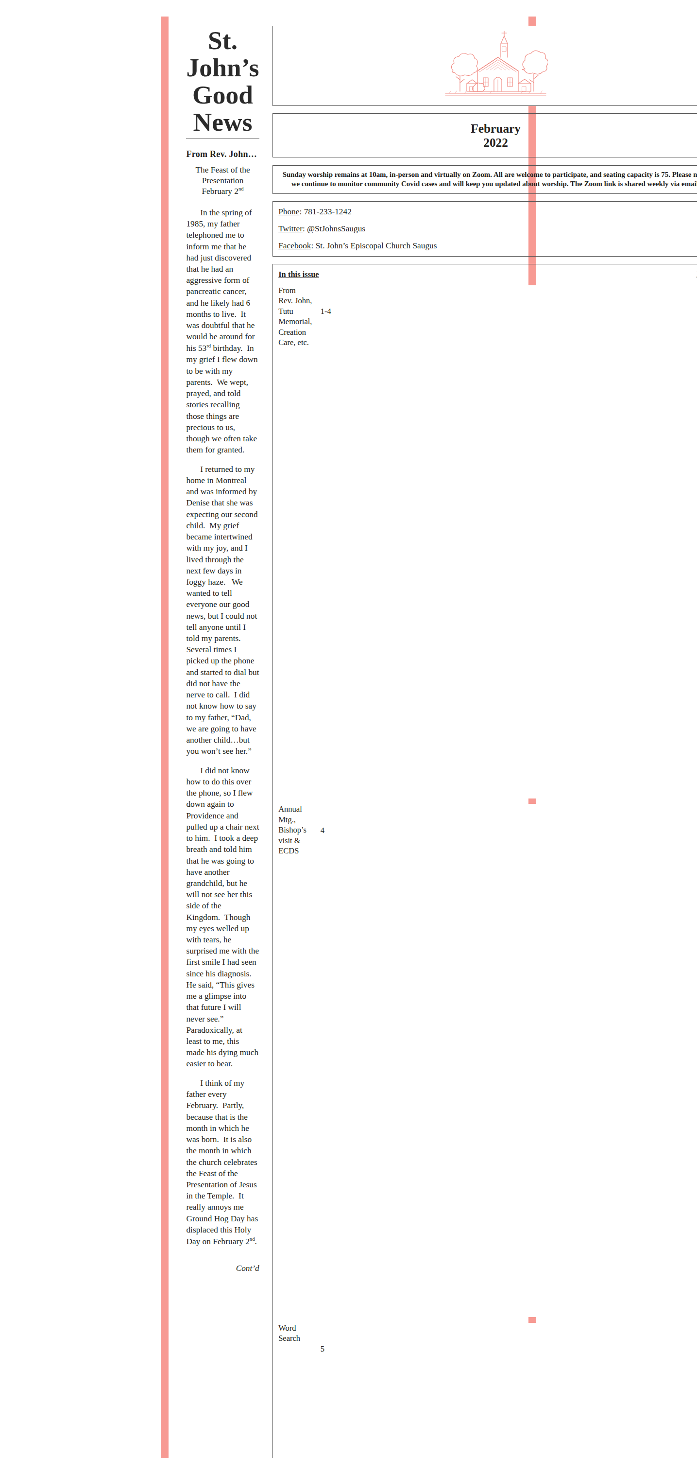St. John’s Good News
From Rev. John…
The Feast of the Presentation
February 2nd
In the spring of 1985, my father telephoned me to inform me that he had just discovered that he had an aggressive form of pancreatic cancer, and he likely had 6 months to live. It was doubtful that he would be around for his 53rd birthday. In my grief I flew down to be with my parents. We wept, prayed, and told stories recalling those things are precious to us, though we often take them for granted.
I returned to my home in Montreal and was informed by Denise that she was expecting our second child. My grief became intertwined with my joy, and I lived through the next few days in foggy haze. We wanted to tell everyone our good news, but I could not tell anyone until I told my parents. Several times I picked up the phone and started to dial but did not have the nerve to call. I did not know how to say to my father, “Dad, we are going to have another child…but you won’t see her.”
I did not know how to do this over the phone, so I flew down again to Providence and pulled up a chair next to him. I took a deep breath and told him that he was going to have another grandchild, but he will not see her this side of the Kingdom. Though my eyes welled up with tears, he surprised me with the first smile I had seen since his diagnosis. He said, “This gives me a glimpse into that future I will never see.” Paradoxically, at least to me, this made his dying much easier to bear.
I think of my father every February. Partly, because that is the month in which he was born. It is also the month in which the church celebrates the Feast of the Presentation of Jesus in the Temple. It really annoys me Ground Hog Day has displaced this Holy Day on February 2nd.
Cont’d
February
2022
Sunday worship remains at 10am, in-person and virtually on Zoom. All are welcome to participate, and seating capacity is 75. Please note: we continue to monitor community Covid cases and will keep you updated about worship. The Zoom link is shared weekly via email.
Phone: 781-233-1242
Twitter: @StJohnsSaugus
Facebook: St. John’s Episcopal Church Saugus
In this issue Page
From Rev. John, Tutu Memorial, Creation Care, etc. 1-4
Annual Mtg., Bishop’s visit & ECDS 4
Word Search 5